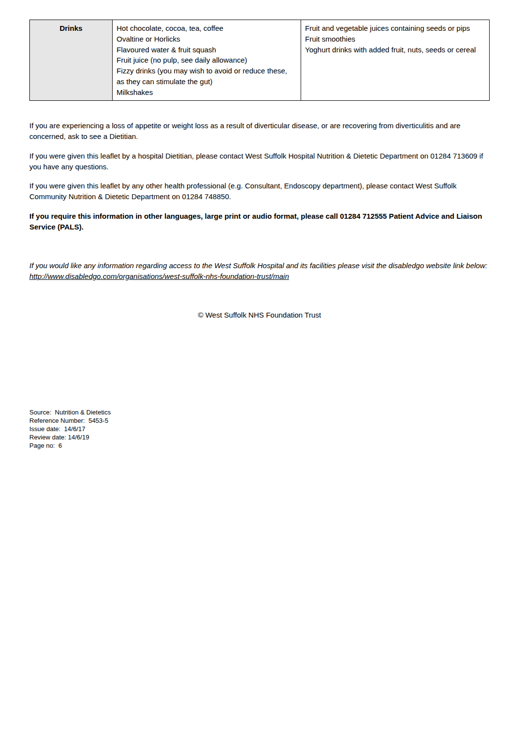| Drinks | Hot chocolate, cocoa, tea, coffee Ovaltine or Horlicks Flavoured water & fruit squash Fruit juice (no pulp, see daily allowance) Fizzy drinks (you may wish to avoid or reduce these, as they can stimulate the gut) Milkshakes | Fruit and vegetable juices containing seeds or pips Fruit smoothies Yoghurt drinks with added fruit, nuts, seeds or cereal |
If you are experiencing a loss of appetite or weight loss as a result of diverticular disease, or are recovering from diverticulitis and are concerned, ask to see a Dietitian.
If you were given this leaflet by a hospital Dietitian, please contact West Suffolk Hospital Nutrition & Dietetic Department on 01284 713609 if you have any questions.
If you were given this leaflet by any other health professional (e.g. Consultant, Endoscopy department), please contact West Suffolk Community Nutrition & Dietetic Department on 01284 748850.
If you require this information in other languages, large print or audio format, please call 01284 712555 Patient Advice and Liaison Service (PALS).
If you would like any information regarding access to the West Suffolk Hospital and its facilities please visit the disabledgo website link below:
http://www.disabledgo.com/organisations/west-suffolk-nhs-foundation-trust/main
© West Suffolk NHS Foundation Trust
Source: Nutrition & Dietetics
Reference Number: 5453-5
Issue date: 14/6/17
Review date: 14/6/19
Page no: 6